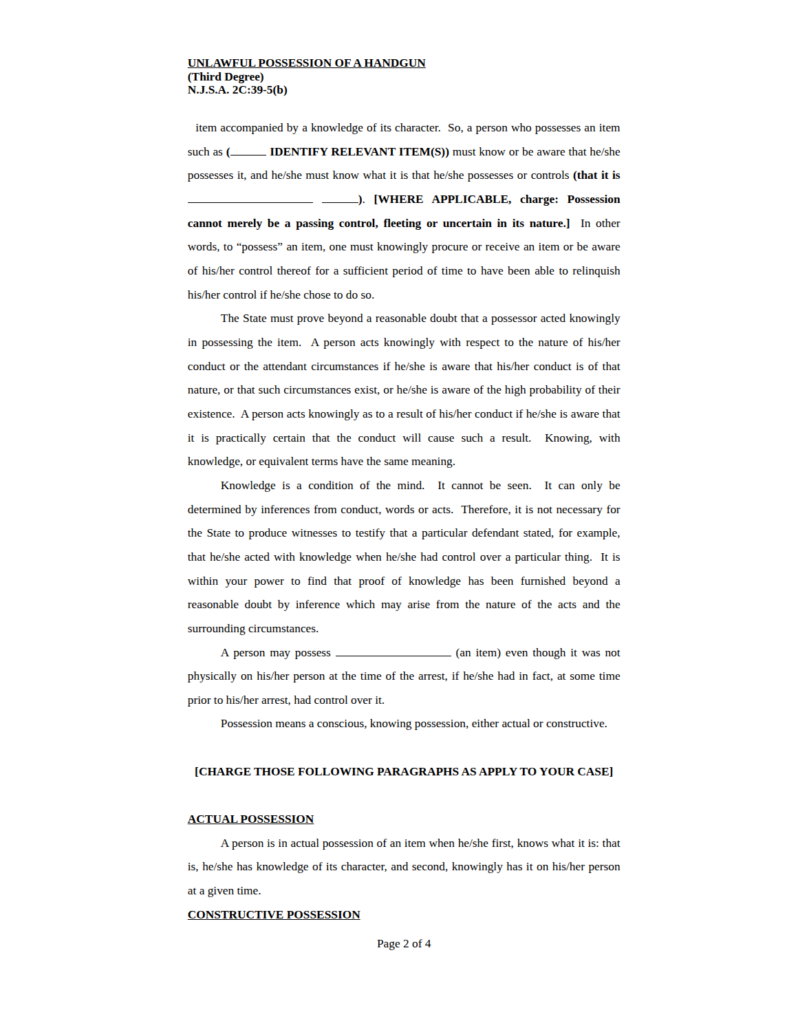Unlawful Possession of a Handgun
(Third Degree)
N.J.S.A. 2C:39-5(b)
item accompanied by a knowledge of its character. So, a person who possesses an item such as ( IDENTIFY RELEVANT ITEM(S)) must know or be aware that he/she possesses it, and he/she must know what it is that he/she possesses or controls (that it is ). [WHERE APPLICABLE, charge: Possession cannot merely be a passing control, fleeting or uncertain in its nature.] In other words, to “possess” an item, one must knowingly procure or receive an item or be aware of his/her control thereof for a sufficient period of time to have been able to relinquish his/her control if he/she chose to do so.
The State must prove beyond a reasonable doubt that a possessor acted knowingly in possessing the item. A person acts knowingly with respect to the nature of his/her conduct or the attendant circumstances if he/she is aware that his/her conduct is of that nature, or that such circumstances exist, or he/she is aware of the high probability of their existence. A person acts knowingly as to a result of his/her conduct if he/she is aware that it is practically certain that the conduct will cause such a result. Knowing, with knowledge, or equivalent terms have the same meaning.
Knowledge is a condition of the mind. It cannot be seen. It can only be determined by inferences from conduct, words or acts. Therefore, it is not necessary for the State to produce witnesses to testify that a particular defendant stated, for example, that he/she acted with knowledge when he/she had control over a particular thing. It is within your power to find that proof of knowledge has been furnished beyond a reasonable doubt by inference which may arise from the nature of the acts and the surrounding circumstances.
A person may possess (an item) even though it was not physically on his/her person at the time of the arrest, if he/she had in fact, at some time prior to his/her arrest, had control over it.
Possession means a conscious, knowing possession, either actual or constructive.
[CHARGE THOSE FOLLOWING PARAGRAPHS AS APPLY TO YOUR CASE]
Actual Possession
A person is in actual possession of an item when he/she first, knows what it is: that is, he/she has knowledge of its character, and second, knowingly has it on his/her person at a given time.
Constructive Possession
Page 2 of 4